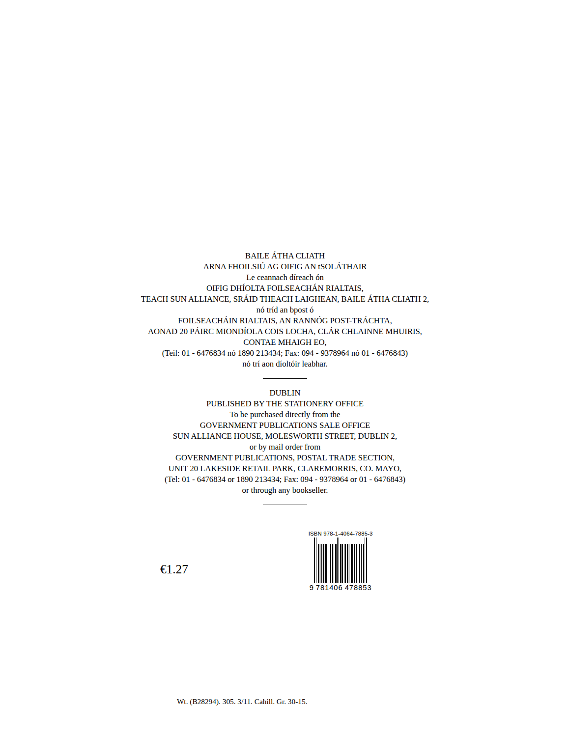BAILE ÁTHA CLIATH
ARNA FHOILSIÚ AG OIFIG AN tSOLÁTHAIR
Le ceannach díreach ón
OIFIG DHÍOLTA FOILSEACHÁN RIALTAIS,
TEACH SUN ALLIANCE, SRÁID THEACH LAIGHEAN, BAILE ÁTHA CLIATH 2,
nó tríd an bpost ó
FOILSEACHÁIN RIALTAIS, AN RANNÓG POST-TRÁCHTA,
AONAD 20 PÁIRC MIONDÍOLA COIS LOCHA, CLÁR CHLAINNE MHUIRIS,
CONTAE MHAIGH EO,
(Teil: 01 - 6476834 nó 1890 213434; Fax: 094 - 9378964 nó 01 - 6476843)
nó trí aon díoltóir leabhar.
DUBLIN
PUBLISHED BY THE STATIONERY OFFICE
To be purchased directly from the
GOVERNMENT PUBLICATIONS SALE OFFICE
SUN ALLIANCE HOUSE, MOLESWORTH STREET, DUBLIN 2,
or by mail order from
GOVERNMENT PUBLICATIONS, POSTAL TRADE SECTION,
UNIT 20 LAKESIDE RETAIL PARK, CLAREMORRIS, CO. MAYO,
(Tel: 01 - 6476834 or 1890 213434; Fax: 094 - 9378964 or 01 - 6476843)
or through any bookseller.
€1.27
ISBN 978-1-4064-7885-3
9 781406 478853
Wt. (B28294). 305. 3/11. Cahill. Gr. 30-15.